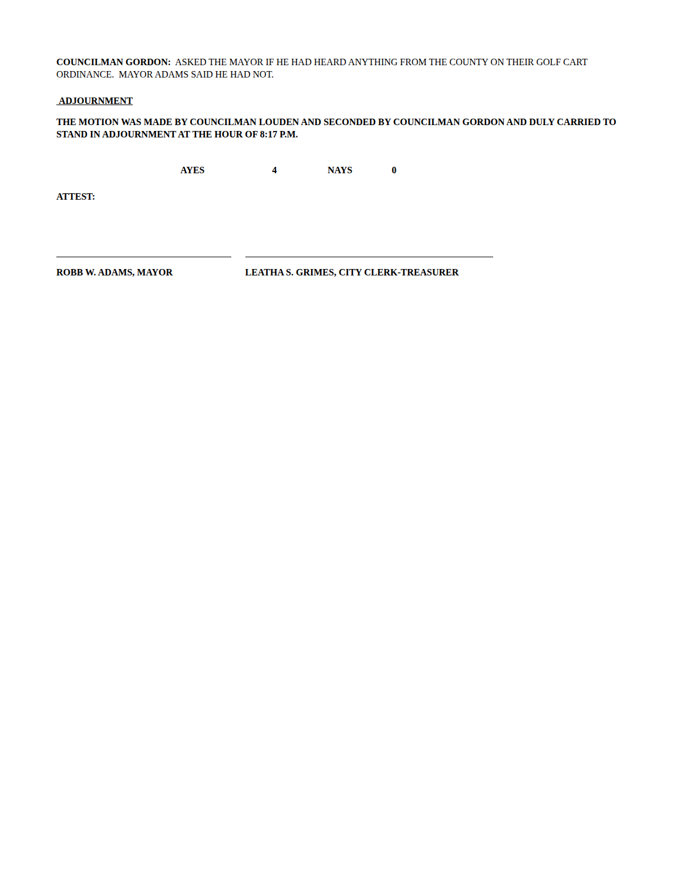COUNCILMAN GORDON: ASKED THE MAYOR IF HE HAD HEARD ANYTHING FROM THE COUNTY ON THEIR GOLF CART ORDINANCE. MAYOR ADAMS SAID HE HAD NOT.
ADJOURNMENT
THE MOTION WAS MADE BY COUNCILMAN LOUDEN AND SECONDED BY COUNCILMAN GORDON AND DULY CARRIED TO STAND IN ADJOURNMENT AT THE HOUR OF 8:17 P.M.
AYES 4 NAYS 0
ATTEST:
ROBB W. ADAMS, MAYORLEATHA S. GRIMES, CITY CLERK-TREASURER